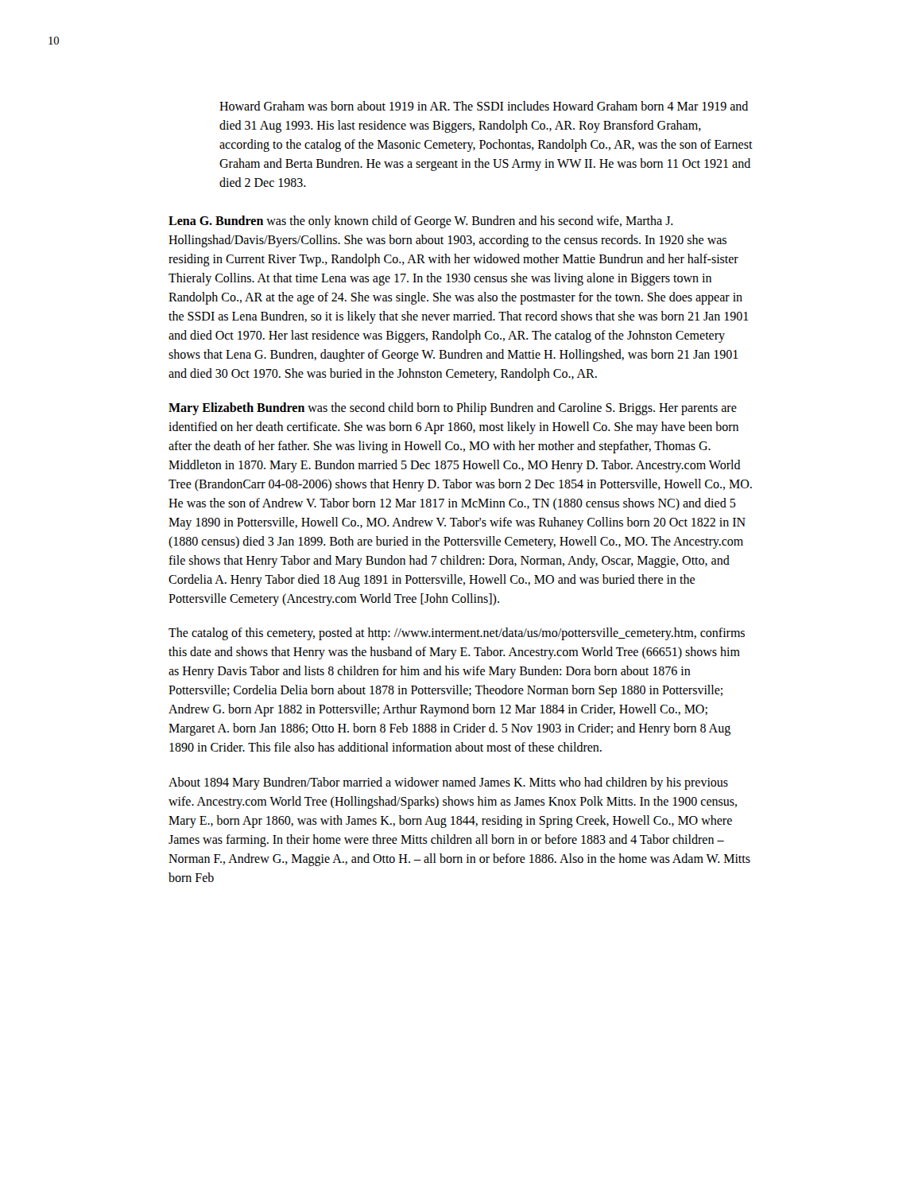10
Howard Graham was born about 1919 in AR. The SSDI includes Howard Graham born 4 Mar 1919 and died 31 Aug 1993. His last residence was Biggers, Randolph Co., AR. Roy Bransford Graham, according to the catalog of the Masonic Cemetery, Pochontas, Randolph Co., AR, was the son of Earnest Graham and Berta Bundren. He was a sergeant in the US Army in WW II. He was born 11 Oct 1921 and died 2 Dec 1983.
Lena G. Bundren was the only known child of George W. Bundren and his second wife, Martha J. Hollingshad/Davis/Byers/Collins. She was born about 1903, according to the census records. In 1920 she was residing in Current River Twp., Randolph Co., AR with her widowed mother Mattie Bundrun and her half-sister Thieraly Collins. At that time Lena was age 17. In the 1930 census she was living alone in Biggers town in Randolph Co., AR at the age of 24. She was single. She was also the postmaster for the town. She does appear in the SSDI as Lena Bundren, so it is likely that she never married. That record shows that she was born 21 Jan 1901 and died Oct 1970. Her last residence was Biggers, Randolph Co., AR. The catalog of the Johnston Cemetery shows that Lena G. Bundren, daughter of George W. Bundren and Mattie H. Hollingshed, was born 21 Jan 1901 and died 30 Oct 1970. She was buried in the Johnston Cemetery, Randolph Co., AR.
Mary Elizabeth Bundren was the second child born to Philip Bundren and Caroline S. Briggs. Her parents are identified on her death certificate. She was born 6 Apr 1860, most likely in Howell Co. She may have been born after the death of her father. She was living in Howell Co., MO with her mother and stepfather, Thomas G. Middleton in 1870. Mary E. Bundon married 5 Dec 1875 Howell Co., MO Henry D. Tabor. Ancestry.com World Tree (BrandonCarr 04-08-2006) shows that Henry D. Tabor was born 2 Dec 1854 in Pottersville, Howell Co., MO. He was the son of Andrew V. Tabor born 12 Mar 1817 in McMinn Co., TN (1880 census shows NC) and died 5 May 1890 in Pottersville, Howell Co., MO. Andrew V. Tabor's wife was Ruhaney Collins born 20 Oct 1822 in IN (1880 census) died 3 Jan 1899. Both are buried in the Pottersville Cemetery, Howell Co., MO. The Ancestry.com file shows that Henry Tabor and Mary Bundon had 7 children: Dora, Norman, Andy, Oscar, Maggie, Otto, and Cordelia A. Henry Tabor died 18 Aug 1891 in Pottersville, Howell Co., MO and was buried there in the Pottersville Cemetery (Ancestry.com World Tree [John Collins]).
The catalog of this cemetery, posted at http: //www.interment.net/data/us/mo/pottersville_cemetery.htm, confirms this date and shows that Henry was the husband of Mary E. Tabor. Ancestry.com World Tree (66651) shows him as Henry Davis Tabor and lists 8 children for him and his wife Mary Bunden: Dora born about 1876 in Pottersville; Cordelia Delia born about 1878 in Pottersville; Theodore Norman born Sep 1880 in Pottersville; Andrew G. born Apr 1882 in Pottersville; Arthur Raymond born 12 Mar 1884 in Crider, Howell Co., MO; Margaret A. born Jan 1886; Otto H. born 8 Feb 1888 in Crider d. 5 Nov 1903 in Crider; and Henry born 8 Aug 1890 in Crider. This file also has additional information about most of these children.
About 1894 Mary Bundren/Tabor married a widower named James K. Mitts who had children by his previous wife. Ancestry.com World Tree (Hollingshad/Sparks) shows him as James Knox Polk Mitts. In the 1900 census, Mary E., born Apr 1860, was with James K., born Aug 1844, residing in Spring Creek, Howell Co., MO where James was farming. In their home were three Mitts children all born in or before 1883 and 4 Tabor children – Norman F., Andrew G., Maggie A., and Otto H. – all born in or before 1886. Also in the home was Adam W. Mitts born Feb